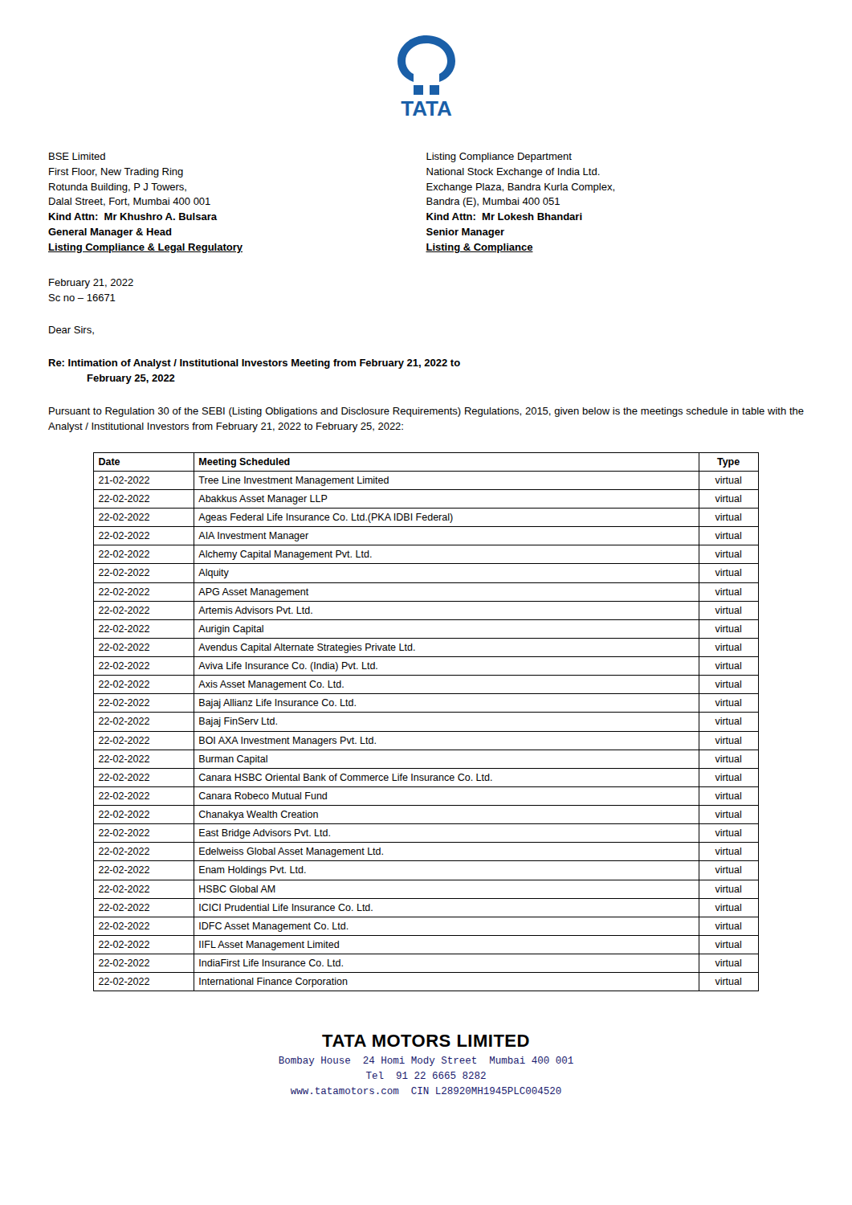TATA
| BSE Limited First Floor, New Trading Ring Rotunda Building, P J Towers, Dalal Street, Fort, Mumbai 400 001 Kind Attn: Mr Khushro A. Bulsara General Manager & Head Listing Compliance & Legal Regulatory | Listing Compliance Department National Stock Exchange of India Ltd. Exchange Plaza, Bandra Kurla Complex, Bandra (E), Mumbai 400 051 Kind Attn: Mr Lokesh Bhandari Senior Manager Listing & Compliance |
February 21, 2022
Sc no – 16671
Dear Sirs,
Re: Intimation of Analyst / Institutional Investors Meeting from February 21, 2022 to
February 25, 2022
Pursuant to Regulation 30 of the SEBI (Listing Obligations and Disclosure Requirements) Regulations, 2015, given below is the meetings schedule in table with the Analyst / Institutional Investors from February 21, 2022 to February 25, 2022:
| Date | Meeting Scheduled | Type |
| --- | --- | --- |
| 21-02-2022 | Tree Line Investment Management Limited | virtual |
| 22-02-2022 | Abakkus Asset Manager LLP | virtual |
| 22-02-2022 | Ageas Federal Life Insurance Co. Ltd.(PKA IDBI Federal) | virtual |
| 22-02-2022 | AIA Investment Manager | virtual |
| 22-02-2022 | Alchemy Capital Management Pvt. Ltd. | virtual |
| 22-02-2022 | Alquity | virtual |
| 22-02-2022 | APG Asset Management | virtual |
| 22-02-2022 | Artemis Advisors Pvt. Ltd. | virtual |
| 22-02-2022 | Aurigin Capital | virtual |
| 22-02-2022 | Avendus Capital Alternate Strategies Private Ltd. | virtual |
| 22-02-2022 | Aviva Life Insurance Co. (India) Pvt. Ltd. | virtual |
| 22-02-2022 | Axis Asset Management Co. Ltd. | virtual |
| 22-02-2022 | Bajaj Allianz Life Insurance Co. Ltd. | virtual |
| 22-02-2022 | Bajaj FinServ Ltd. | virtual |
| 22-02-2022 | BOI AXA Investment Managers Pvt. Ltd. | virtual |
| 22-02-2022 | Burman Capital | virtual |
| 22-02-2022 | Canara HSBC Oriental Bank of Commerce Life Insurance Co. Ltd. | virtual |
| 22-02-2022 | Canara Robeco Mutual Fund | virtual |
| 22-02-2022 | Chanakya Wealth Creation | virtual |
| 22-02-2022 | East Bridge Advisors Pvt. Ltd. | virtual |
| 22-02-2022 | Edelweiss Global Asset Management Ltd. | virtual |
| 22-02-2022 | Enam Holdings Pvt. Ltd. | virtual |
| 22-02-2022 | HSBC Global AM | virtual |
| 22-02-2022 | ICICI Prudential Life Insurance Co. Ltd. | virtual |
| 22-02-2022 | IDFC Asset Management Co. Ltd. | virtual |
| 22-02-2022 | IIFL Asset Management Limited | virtual |
| 22-02-2022 | IndiaFirst Life Insurance Co. Ltd. | virtual |
| 22-02-2022 | International Finance Corporation | virtual |
TATA MOTORS LIMITED
Bombay House 24 Homi Mody Street Mumbai 400 001
Tel 91 22 6665 8282
www.tatamotors.com CIN L28920MH1945PLC004520